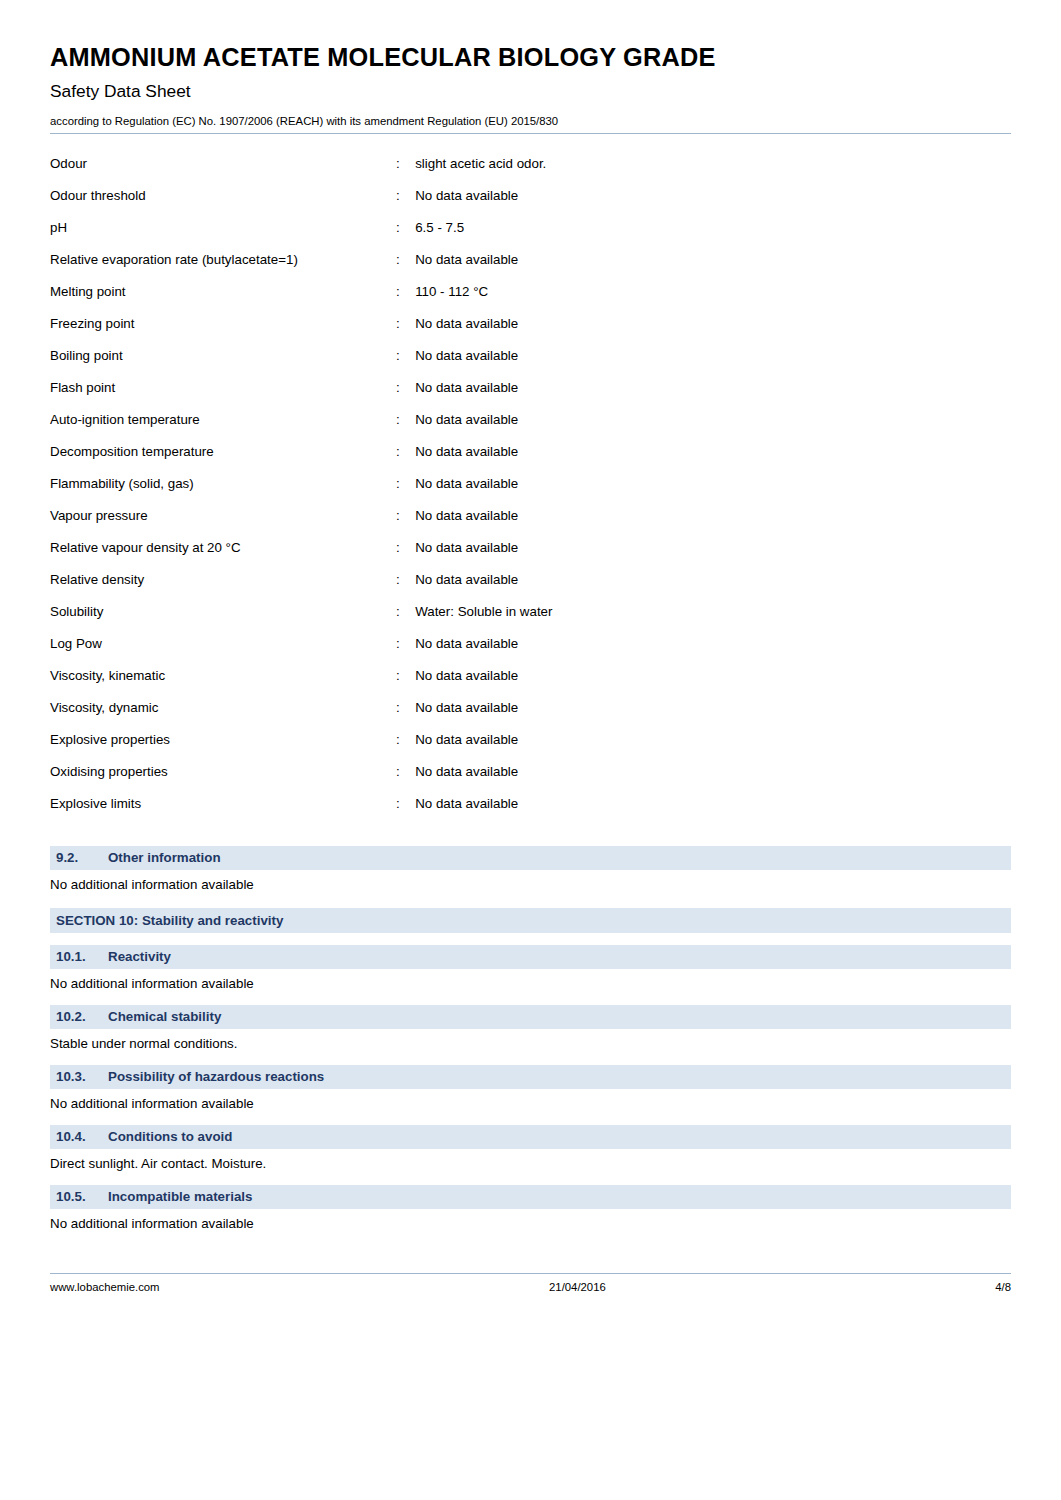AMMONIUM ACETATE MOLECULAR BIOLOGY GRADE
Safety Data Sheet
according to Regulation (EC) No. 1907/2006 (REACH) with its amendment Regulation (EU) 2015/830
| Odour | : | slight acetic acid odor. |
| Odour threshold | : | No data available |
| pH | : | 6.5 - 7.5 |
| Relative evaporation rate (butylacetate=1) | : | No data available |
| Melting point | : | 110 - 112 °C |
| Freezing point | : | No data available |
| Boiling point | : | No data available |
| Flash point | : | No data available |
| Auto-ignition temperature | : | No data available |
| Decomposition temperature | : | No data available |
| Flammability (solid, gas) | : | No data available |
| Vapour pressure | : | No data available |
| Relative vapour density at 20 °C | : | No data available |
| Relative density | : | No data available |
| Solubility | : | Water: Soluble in water |
| Log Pow | : | No data available |
| Viscosity, kinematic | : | No data available |
| Viscosity, dynamic | : | No data available |
| Explosive properties | : | No data available |
| Oxidising properties | : | No data available |
| Explosive limits | : | No data available |
9.2. Other information
No additional information available
SECTION 10: Stability and reactivity
10.1. Reactivity
No additional information available
10.2. Chemical stability
Stable under normal conditions.
10.3. Possibility of hazardous reactions
No additional information available
10.4. Conditions to avoid
Direct sunlight. Air contact. Moisture.
10.5. Incompatible materials
No additional information available
www.lobachemie.com
21/04/2016
4/8